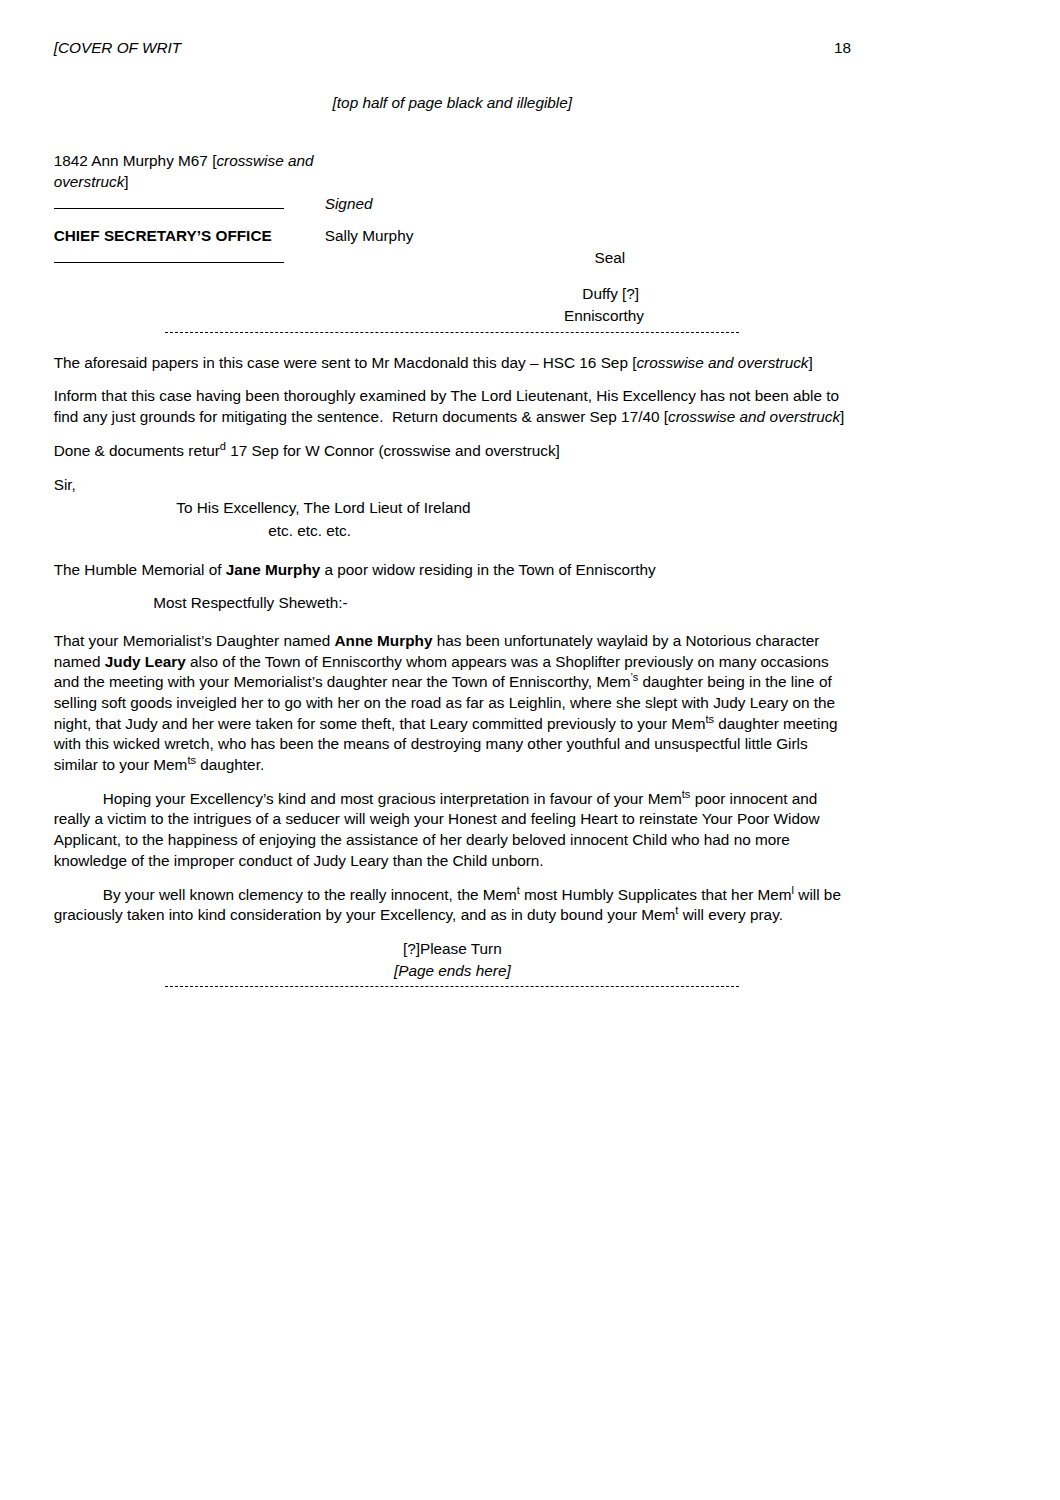[COVER OF WRIT 18
[top half of page black and illegible]
| 1842 Ann Murphy M67 [ crosswise and overstruck ] | | |
| | Signed | |
| CHIEF SECRETARY’S OFFICE | Sally Murphy | |
| | | Seal |
| | | Duffy [?] |
| | | Enniscorthy |
The aforesaid papers in this case were sent to Mr Macdonald this day – HSC 16 Sep [crosswise and overstruck]
Inform that this case having been thoroughly examined by The Lord Lieutenant, His Excellency has not been able to find any just grounds for mitigating the sentence. Return documents & answer Sep 17/40 [crosswise and overstruck]
Done & documents returd 17 Sep for W Connor (crosswise and overstruck]
Sir,
To His Excellency, The Lord Lieut of Ireland
etc. etc. etc.
The Humble Memorial of Jane Murphy a poor widow residing in the Town of Enniscorthy
Most Respectfully Sheweth:-
That your Memorialist’s Daughter named Anne Murphy has been unfortunately waylaid by a Notorious character named Judy Leary also of the Town of Enniscorthy whom appears was a Shoplifter previously on many occasions and the meeting with your Memorialist’s daughter near the Town of Enniscorthy, Mem’s daughter being in the line of selling soft goods inveigled her to go with her on the road as far as Leighlin, where she slept with Judy Leary on the night, that Judy and her were taken for some theft, that Leary committed previously to your Memts daughter meeting with this wicked wretch, who has been the means of destroying many other youthful and unsuspectful little Girls similar to your Memts daughter.
Hoping your Excellency’s kind and most gracious interpretation in favour of your Memts poor innocent and really a victim to the intrigues of a seducer will weigh your Honest and feeling Heart to reinstate Your Poor Widow Applicant, to the happiness of enjoying the assistance of her dearly beloved innocent Child who had no more knowledge of the improper conduct of Judy Leary than the Child unborn.
By your well known clemency to the really innocent, the Memt most Humbly Supplicates that her Meml will be graciously taken into kind consideration by your Excellency, and as in duty bound your Memt will every pray.
[?]Please Turn
[Page ends here]